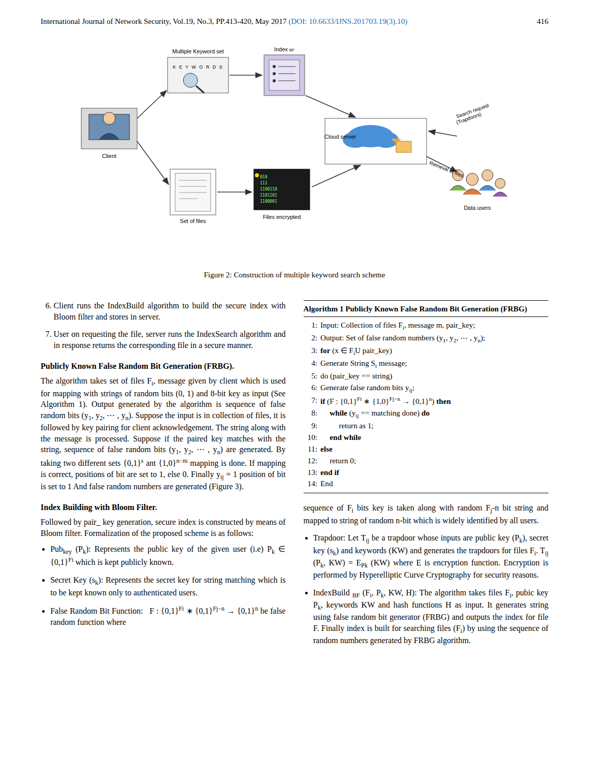International Journal of Network Security, Vol.19, No.3, PP.413-420, May 2017 (DOI: 10.6633/IJNS.201703.19(3).10) 416
Client Multiple Keyword set K E Y W O R D S Index BF Set of files 010 111 1100110 1101101 1100001 Files encrypted Cloud server Data users Search request (Trapdoors) Retrieval of files
Figure 2: Construction of multiple keyword search scheme
Client runs the IndexBuild algorithm to build the secure index with Bloom filter and stores in server.
User on requesting the file, server runs the IndexSearch algorithm and in response returns the corresponding file in a secure manner.
Publicly Known False Random Bit Generation (FRBG).
The algorithm takes set of files Fi, message given by client which is used for mapping with strings of random bits (0, 1) and 8-bit key as input (See Algorithm 1). Output generated by the algorithm is sequence of false random bits (y1, y2, ⋯ , yn). Suppose the input is in collection of files, it is followed by key pairing for client acknowledgement. The string along with the message is processed. Suppose if the paired key matches with the string, sequence of false random bits (y1, y2, ⋯ , yn) are generated. By taking two different sets {0,1}s ant {1,0}n−m mapping is done. If mapping is correct, positions of bit are set to 1, else 0. Finally yij = 1 position of bit is set to 1 And false random numbers are generated (Figure 3).
Index Building with Bloom Filter.
Followed by pair_ key generation, secure index is constructed by means of Bloom filter. Formalization of the proposed scheme is as follows:
Pubkey (Pk): Represents the public key of the given user (i.e) Pk ∈ {0,1}Fi which is kept publicly known.
Secret Key (sk): Represents the secret key for string matching which is to be kept known only to authenticated users.
False Random Bit Function: F : {0,1}Fi ∗ {0,1}Fj−n → {0,1}n be false random function where
Algorithm 1 Publicly Known False Random Bit Generation (FRBG)
Input: Collection of files Fi, message m, pair_key;
Output: Set of false random numbers (y1, y2, ⋯ , yn);
for (x ∈ FiU pair_key)
Generate String Si message;
do (pair_key == string)
Generate false random bits yij;
if (F : {0,1}Fi ∗ {1,0}Fj−n → {0,1}n) then
while (yij == matching done) do
return as 1;
end while
else
return 0;
end if
End
sequence of Fi bits key is taken along with random Fj-n bit string and mapped to string of random n-bit which is widely identified by all users.
Trapdoor: Let Tij be a trapdoor whose inputs are public key (Pk), secret key (sk) and keywords (KW) and generates the trapdoors for files Fi. Tij (Pk, KW) = EPk (KW) where E is encryption function. Encryption is performed by Hyperelliptic Curve Cryptography for security reasons.
IndexBuild BF (Fi, Pk, KW, H): The algorithm takes files Fi, pubic key Pk, keywords KW and hash functions H as input. It generates string using false random bit generator (FRBG) and outputs the index for file F. Finally index is built for searching files (Fi) by using the sequence of random numbers generated by FRBG algorithm.